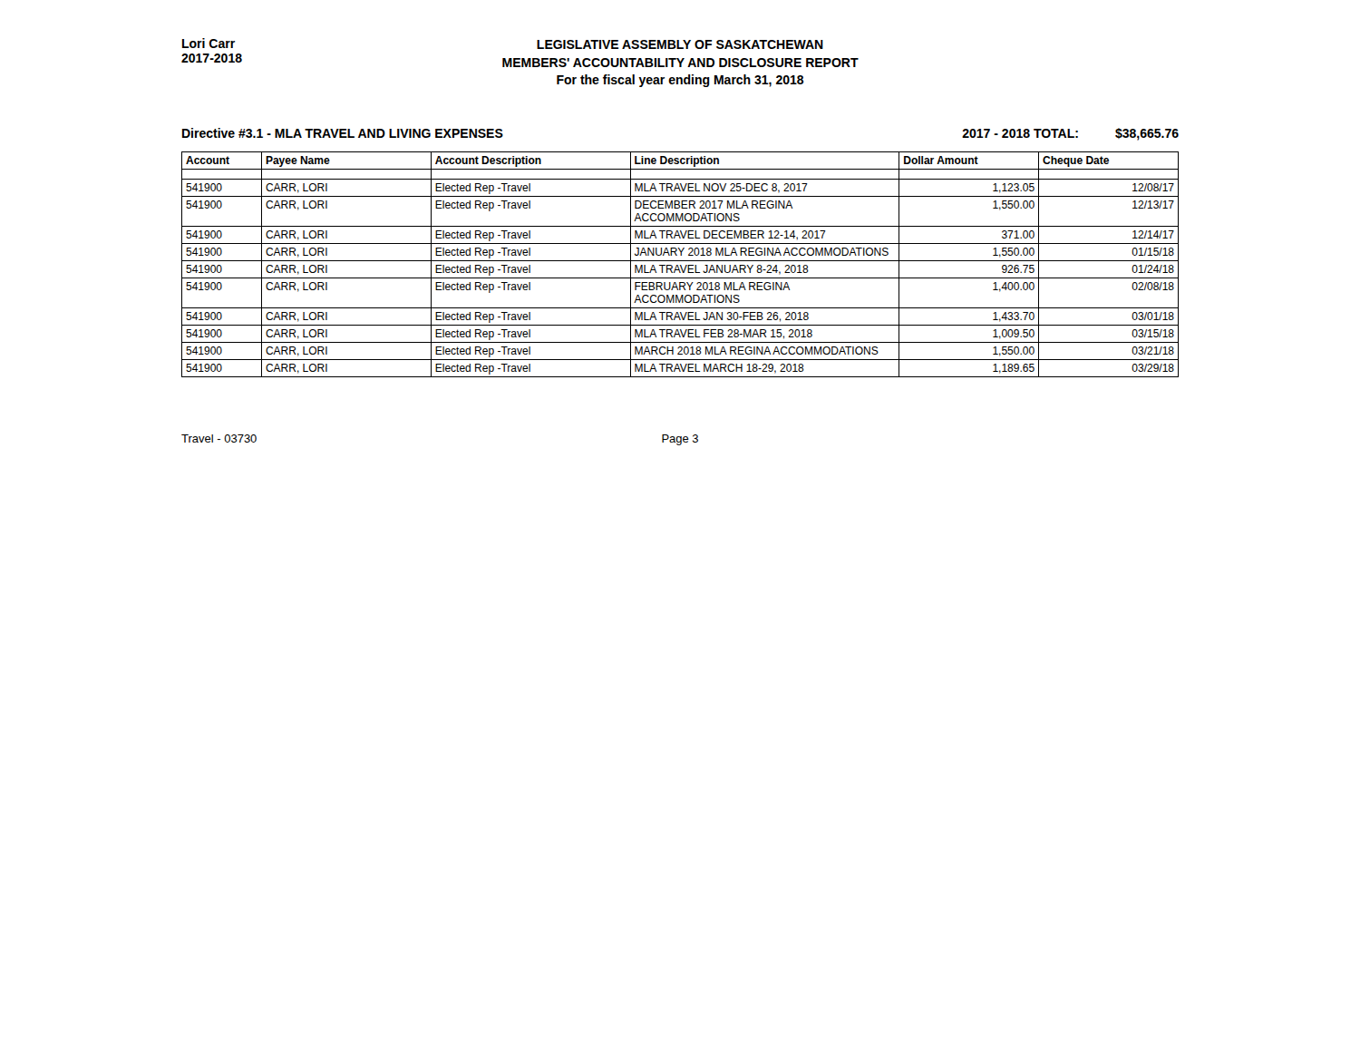Lori Carr
2017-2018
LEGISLATIVE ASSEMBLY OF SASKATCHEWAN
MEMBERS' ACCOUNTABILITY AND DISCLOSURE REPORT
For the fiscal year ending March 31, 2018
Directive #3.1 - MLA TRAVEL AND LIVING EXPENSES
2017 - 2018 TOTAL:$38,665.76
| Account | Payee Name | Account Description | Line Description | Dollar Amount | Cheque Date |
| --- | --- | --- | --- | --- | --- |
| 541900 | CARR, LORI | Elected Rep -Travel | MLA TRAVEL NOV 25-DEC 8, 2017 | 1,123.05 | 12/08/17 |
| 541900 | CARR, LORI | Elected Rep -Travel | DECEMBER 2017 MLA REGINA ACCOMMODATIONS | 1,550.00 | 12/13/17 |
| 541900 | CARR, LORI | Elected Rep -Travel | MLA TRAVEL DECEMBER 12-14, 2017 | 371.00 | 12/14/17 |
| 541900 | CARR, LORI | Elected Rep -Travel | JANUARY 2018 MLA REGINA ACCOMMODATIONS | 1,550.00 | 01/15/18 |
| 541900 | CARR, LORI | Elected Rep -Travel | MLA TRAVEL JANUARY 8-24, 2018 | 926.75 | 01/24/18 |
| 541900 | CARR, LORI | Elected Rep -Travel | FEBRUARY 2018 MLA REGINA ACCOMMODATIONS | 1,400.00 | 02/08/18 |
| 541900 | CARR, LORI | Elected Rep -Travel | MLA TRAVEL JAN 30-FEB 26, 2018 | 1,433.70 | 03/01/18 |
| 541900 | CARR, LORI | Elected Rep -Travel | MLA TRAVEL FEB 28-MAR 15, 2018 | 1,009.50 | 03/15/18 |
| 541900 | CARR, LORI | Elected Rep -Travel | MARCH 2018 MLA REGINA ACCOMMODATIONS | 1,550.00 | 03/21/18 |
| 541900 | CARR, LORI | Elected Rep -Travel | MLA TRAVEL MARCH 18-29, 2018 | 1,189.65 | 03/29/18 |
Travel - 03730
Page 3